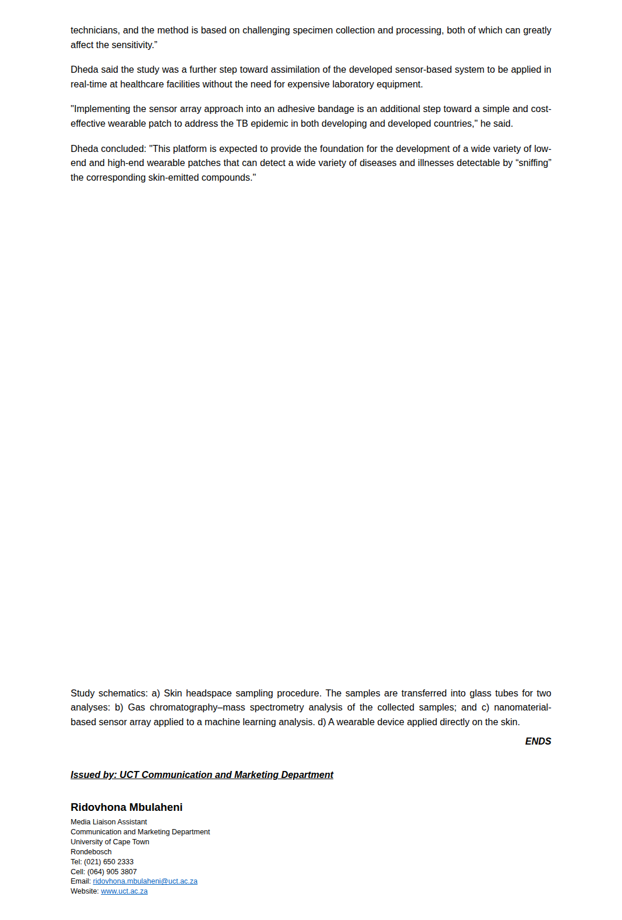technicians, and the method is based on challenging specimen collection and processing, both of which can greatly affect the sensitivity.”
Dheda said the study was a further step toward assimilation of the developed sensor-based system to be applied in real-time at healthcare facilities without the need for expensive laboratory equipment.
"Implementing the sensor array approach into an adhesive bandage is an additional step toward a simple and cost-effective wearable patch to address the TB epidemic in both developing and developed countries," he said.
Dheda concluded: "This platform is expected to provide the foundation for the development of a wide variety of low-end and high-end wearable patches that can detect a wide variety of diseases and illnesses detectable by “sniffing” the corresponding skin-emitted compounds."
Study schematics: a) Skin headspace sampling procedure. The samples are transferred into glass tubes for two analyses: b) Gas chromatography–mass spectrometry analysis of the collected samples; and c) nanomaterial-based sensor array applied to a machine learning analysis. d) A wearable device applied directly on the skin.
ENDS
Issued by: UCT Communication and Marketing Department
Ridovhona Mbulaheni
Media Liaison Assistant
Communication and Marketing Department
University of Cape Town
Rondebosch
Tel: (021) 650 2333
Cell: (064) 905 3807
Email: ridovhona.mbulaheni@uct.ac.za
Website: www.uct.ac.za